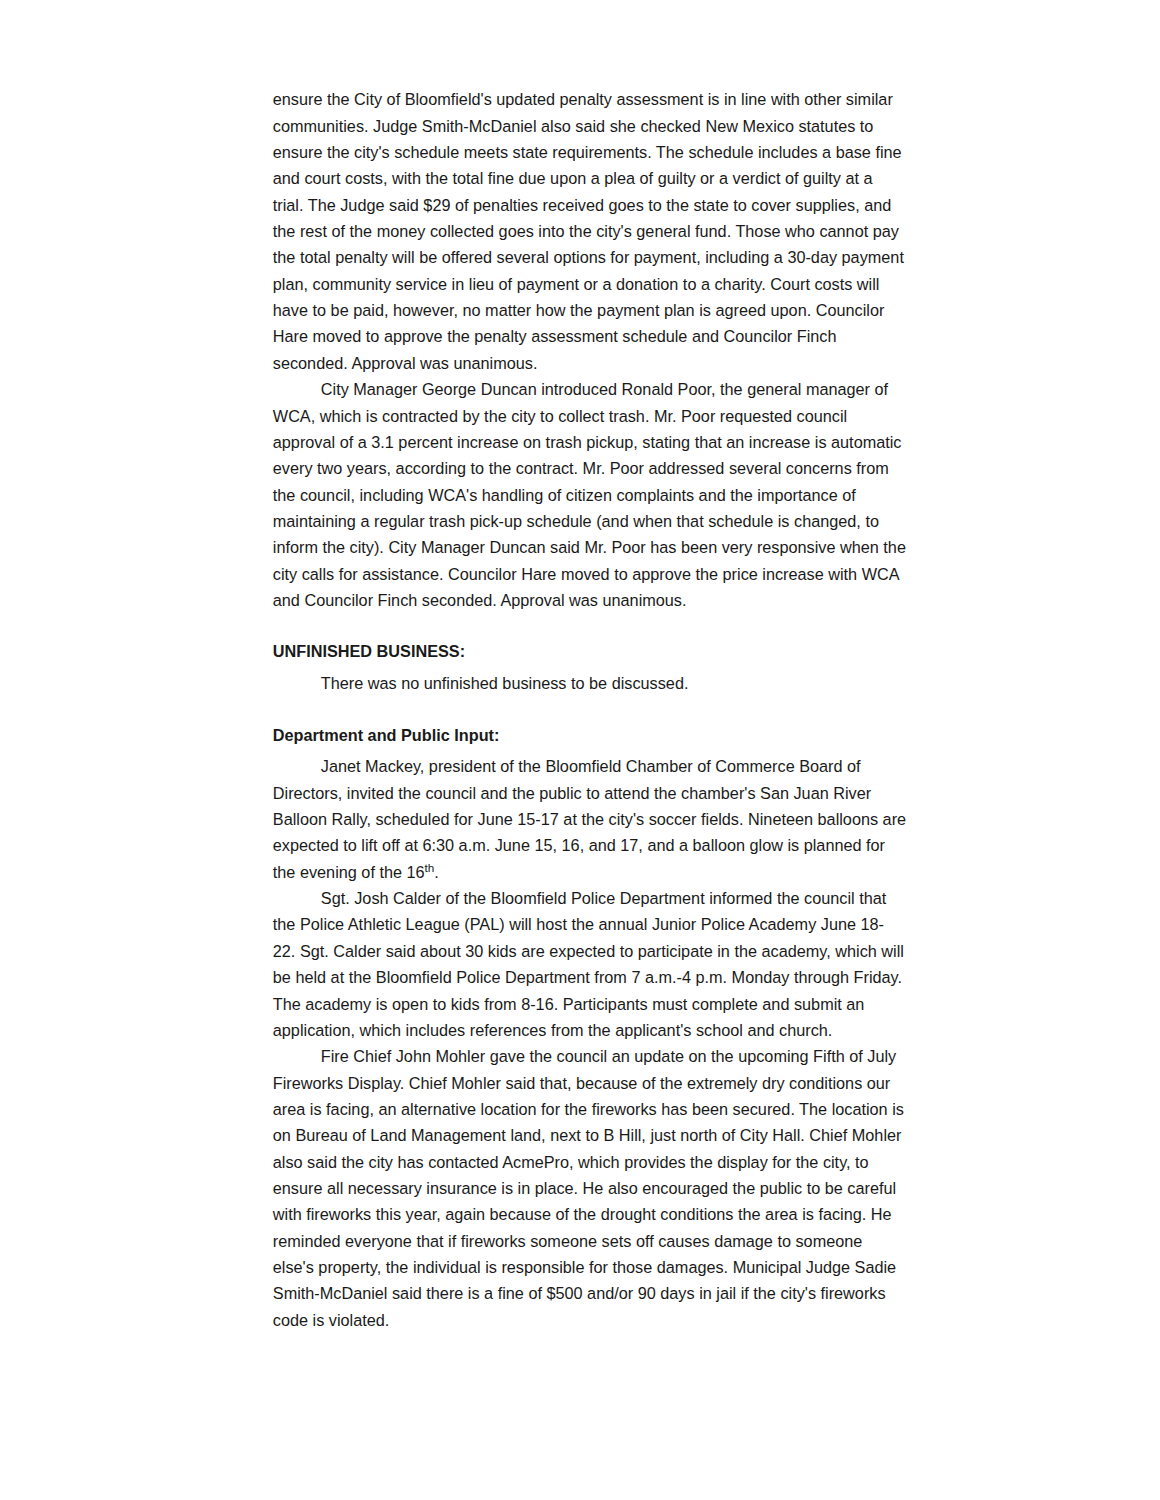ensure the City of Bloomfield's updated penalty assessment is in line with other similar communities. Judge Smith-McDaniel also said she checked New Mexico statutes to ensure the city's schedule meets state requirements. The schedule includes a base fine and court costs, with the total fine due upon a plea of guilty or a verdict of guilty at a trial. The Judge said $29 of penalties received goes to the state to cover supplies, and the rest of the money collected goes into the city's general fund. Those who cannot pay the total penalty will be offered several options for payment, including a 30-day payment plan, community service in lieu of payment or a donation to a charity. Court costs will have to be paid, however, no matter how the payment plan is agreed upon. Councilor Hare moved to approve the penalty assessment schedule and Councilor Finch seconded. Approval was unanimous.
City Manager George Duncan introduced Ronald Poor, the general manager of WCA, which is contracted by the city to collect trash. Mr. Poor requested council approval of a 3.1 percent increase on trash pickup, stating that an increase is automatic every two years, according to the contract. Mr. Poor addressed several concerns from the council, including WCA's handling of citizen complaints and the importance of maintaining a regular trash pick-up schedule (and when that schedule is changed, to inform the city). City Manager Duncan said Mr. Poor has been very responsive when the city calls for assistance. Councilor Hare moved to approve the price increase with WCA and Councilor Finch seconded. Approval was unanimous.
UNFINISHED BUSINESS:
There was no unfinished business to be discussed.
Department and Public Input:
Janet Mackey, president of the Bloomfield Chamber of Commerce Board of Directors, invited the council and the public to attend the chamber's San Juan River Balloon Rally, scheduled for June 15-17 at the city's soccer fields. Nineteen balloons are expected to lift off at 6:30 a.m. June 15, 16, and 17, and a balloon glow is planned for the evening of the 16th.
Sgt. Josh Calder of the Bloomfield Police Department informed the council that the Police Athletic League (PAL) will host the annual Junior Police Academy June 18-22. Sgt. Calder said about 30 kids are expected to participate in the academy, which will be held at the Bloomfield Police Department from 7 a.m.-4 p.m. Monday through Friday. The academy is open to kids from 8-16. Participants must complete and submit an application, which includes references from the applicant's school and church.
Fire Chief John Mohler gave the council an update on the upcoming Fifth of July Fireworks Display. Chief Mohler said that, because of the extremely dry conditions our area is facing, an alternative location for the fireworks has been secured. The location is on Bureau of Land Management land, next to B Hill, just north of City Hall. Chief Mohler also said the city has contacted AcmePro, which provides the display for the city, to ensure all necessary insurance is in place. He also encouraged the public to be careful with fireworks this year, again because of the drought conditions the area is facing. He reminded everyone that if fireworks someone sets off causes damage to someone else's property, the individual is responsible for those damages. Municipal Judge Sadie Smith-McDaniel said there is a fine of $500 and/or 90 days in jail if the city's fireworks code is violated.